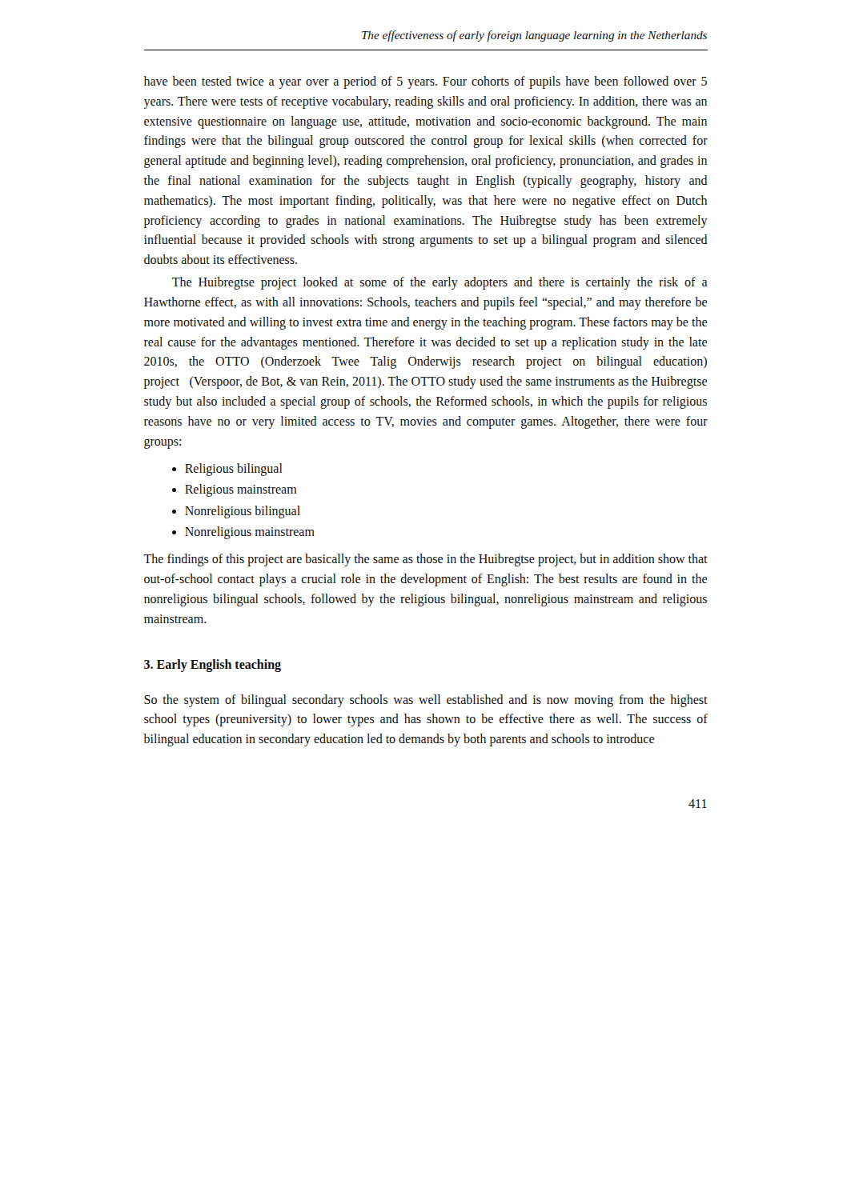The effectiveness of early foreign language learning in the Netherlands
have been tested twice a year over a period of 5 years. Four cohorts of pupils have been followed over 5 years. There were tests of receptive vocabulary, reading skills and oral proficiency. In addition, there was an extensive questionnaire on language use, attitude, motivation and socio-economic background. The main findings were that the bilingual group outscored the control group for lexical skills (when corrected for general aptitude and beginning level), reading comprehension, oral proficiency, pronunciation, and grades in the final national examination for the subjects taught in English (typically geography, history and mathematics). The most important finding, politically, was that here were no negative effect on Dutch proficiency according to grades in national examinations. The Huibregtse study has been extremely influential because it provided schools with strong arguments to set up a bilingual program and silenced doubts about its effectiveness.
The Huibregtse project looked at some of the early adopters and there is certainly the risk of a Hawthorne effect, as with all innovations: Schools, teachers and pupils feel “special,” and may therefore be more motivated and willing to invest extra time and energy in the teaching program. These factors may be the real cause for the advantages mentioned. Therefore it was decided to set up a replication study in the late 2010s, the OTTO (Onderzoek Twee Talig Onderwijs research project on bilingual education) project (Verspoor, de Bot, & van Rein, 2011). The OTTO study used the same instruments as the Huibregtse study but also included a special group of schools, the Reformed schools, in which the pupils for religious reasons have no or very limited access to TV, movies and computer games. Altogether, there were four groups:
Religious bilingual
Religious mainstream
Nonreligious bilingual
Nonreligious mainstream
The findings of this project are basically the same as those in the Huibregtse project, but in addition show that out-of-school contact plays a crucial role in the development of English: The best results are found in the nonreligious bilingual schools, followed by the religious bilingual, nonreligious mainstream and religious mainstream.
3. Early English teaching
So the system of bilingual secondary schools was well established and is now moving from the highest school types (preuniversity) to lower types and has shown to be effective there as well. The success of bilingual education in secondary education led to demands by both parents and schools to introduce
411